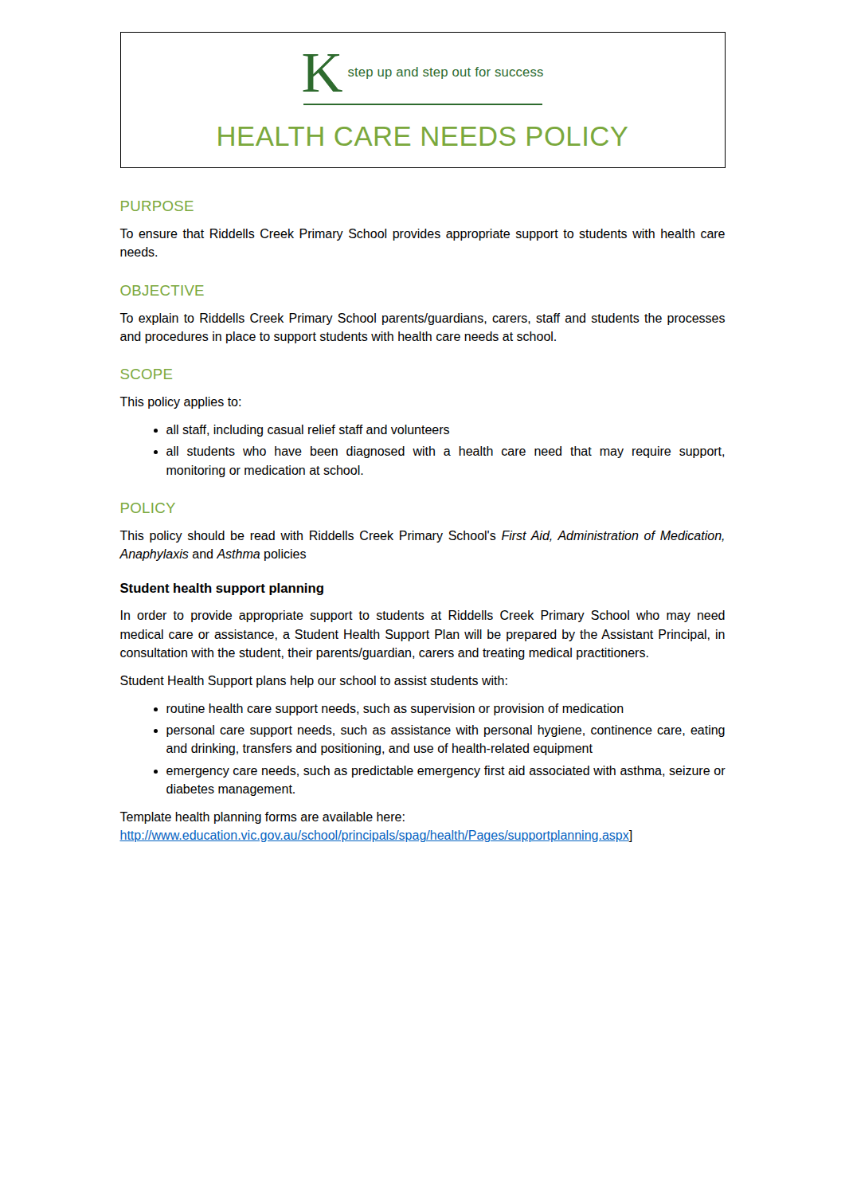Kstep up and step out for success
HEALTH CARE NEEDS POLICY
PURPOSE
To ensure that Riddells Creek Primary School provides appropriate support to students with health care needs.
OBJECTIVE
To explain to Riddells Creek Primary School parents/guardians, carers, staff and students the processes and procedures in place to support students with health care needs at school.
SCOPE
This policy applies to:
all staff, including casual relief staff and volunteers
all students who have been diagnosed with a health care need that may require support, monitoring or medication at school.
POLICY
This policy should be read with Riddells Creek Primary School's First Aid, Administration of Medication, Anaphylaxis and Asthma policies
Student health support planning
In order to provide appropriate support to students at Riddells Creek Primary School who may need medical care or assistance, a Student Health Support Plan will be prepared by the Assistant Principal, in consultation with the student, their parents/guardian, carers and treating medical practitioners.
Student Health Support plans help our school to assist students with:
routine health care support needs, such as supervision or provision of medication
personal care support needs, such as assistance with personal hygiene, continence care, eating and drinking, transfers and positioning, and use of health-related equipment
emergency care needs, such as predictable emergency first aid associated with asthma, seizure or diabetes management.
Template health planning forms are available here:
http://www.education.vic.gov.au/school/principals/spag/health/Pages/supportplanning.aspx]